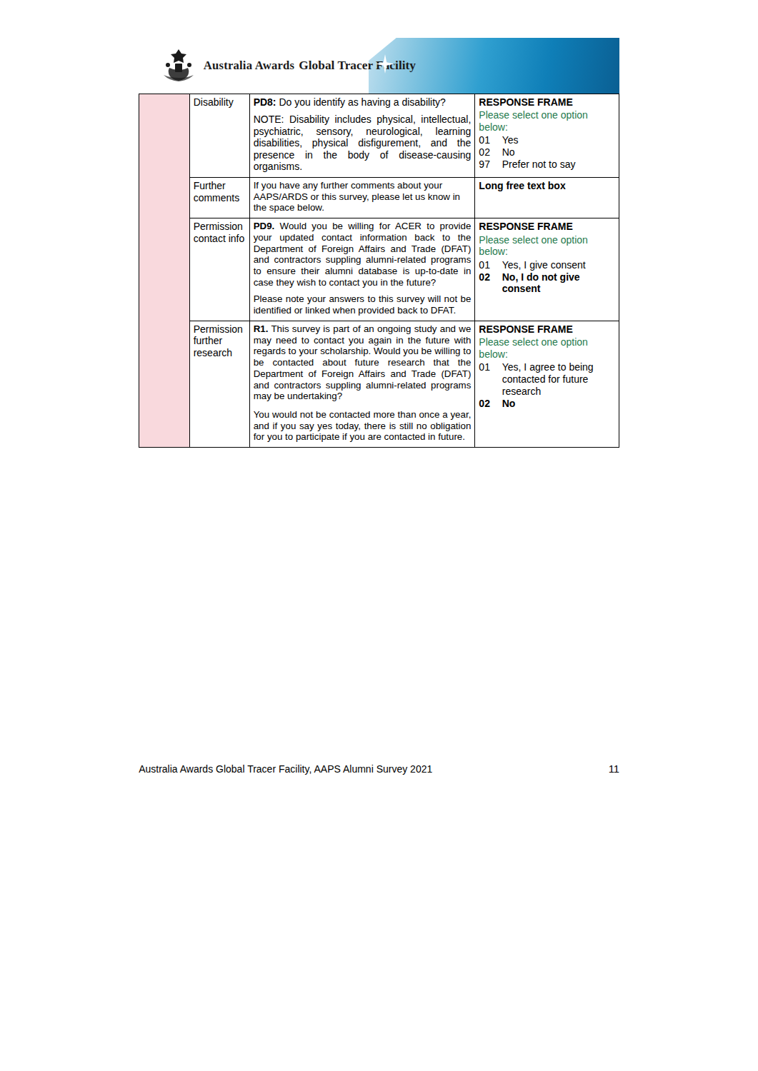Australia Awards
Global Tracer Facility
| | Disability | PD8: Do you identify as having a disability? NOTE: Disability includes physical, intellectual, psychiatric, sensory, neurological, learning disabilities, physical disfigurement, and the presence in the body of disease-causing organisms. | RESPONSE FRAME Please select one option below: 01 Yes 02 No 97 Prefer not to say |
| Further comments | If you have any further comments about your AAPS/ARDS or this survey, please let us know in the space below. | Long free text box |
| Permission contact info | PD9. Would you be willing for ACER to provide your updated contact information back to the Department of Foreign Affairs and Trade (DFAT) and contractors suppling alumni-related programs to ensure their alumni database is up-to-date in case they wish to contact you in the future? Please note your answers to this survey will not be identified or linked when provided back to DFAT. | RESPONSE FRAME Please select one option below: 01 Yes, I give consent 02 No, I do not give consent |
| Permission further research | R1. This survey is part of an ongoing study and we may need to contact you again in the future with regards to your scholarship. Would you be willing to be contacted about future research that the Department of Foreign Affairs and Trade (DFAT) and contractors suppling alumni-related programs may be undertaking? You would not be contacted more than once a year, and if you say yes today, there is still no obligation for you to participate if you are contacted in future. | RESPONSE FRAME Please select one option below: 01 Yes, I agree to being contacted for future research 02 No |
Australia Awards Global Tracer Facility, AAPS Alumni Survey 2021
11